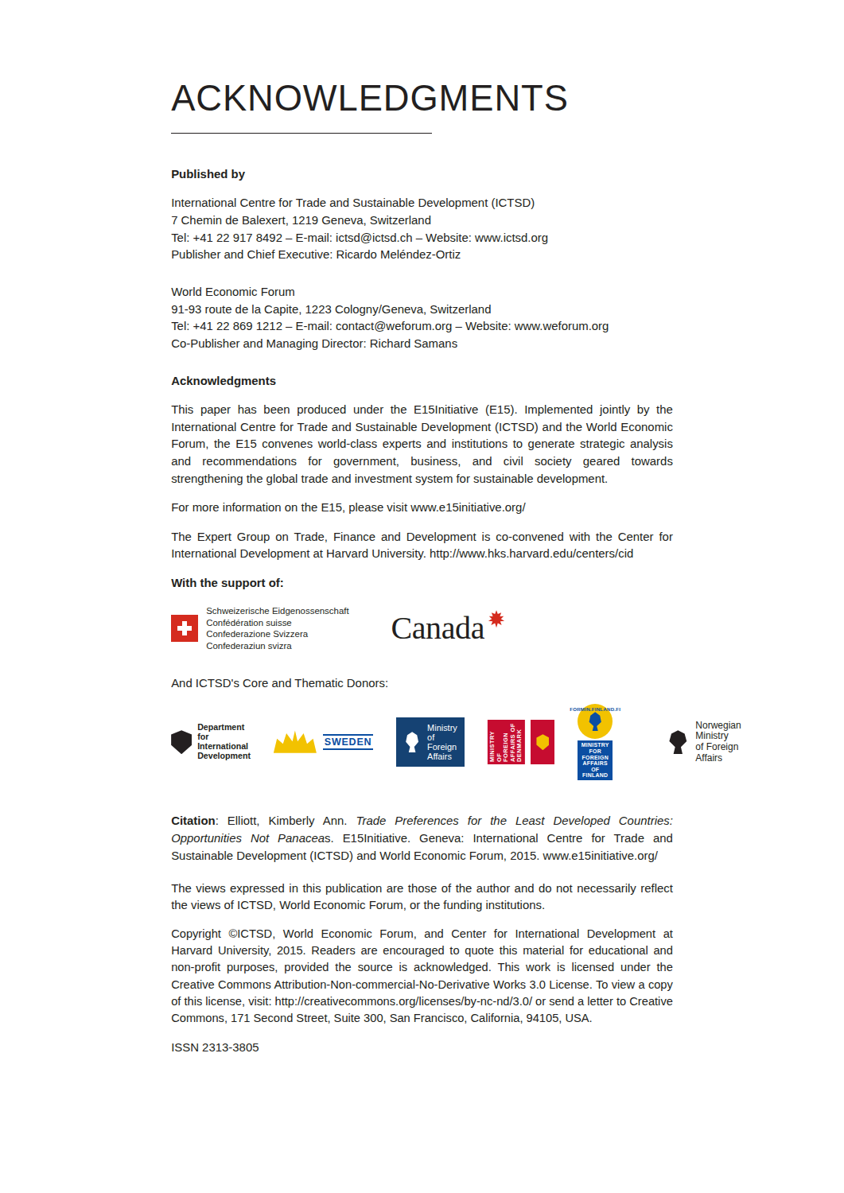Acknowledgments
Published by
International Centre for Trade and Sustainable Development (ICTSD)
7 Chemin de Balexert, 1219 Geneva, Switzerland
Tel: +41 22 917 8492 – E-mail: ictsd@ictsd.ch – Website: www.ictsd.org
Publisher and Chief Executive: Ricardo Meléndez-Ortiz
World Economic Forum
91-93 route de la Capite, 1223 Cologny/Geneva, Switzerland
Tel: +41 22 869 1212 – E-mail: contact@weforum.org – Website: www.weforum.org
Co-Publisher and Managing Director: Richard Samans
Acknowledgments
This paper has been produced under the E15Initiative (E15). Implemented jointly by the International Centre for Trade and Sustainable Development (ICTSD) and the World Economic Forum, the E15 convenes world-class experts and institutions to generate strategic analysis and recommendations for government, business, and civil society geared towards strengthening the global trade and investment system for sustainable development.
For more information on the E15, please visit www.e15initiative.org/
The Expert Group on Trade, Finance and Development is co-convened with the Center for International Development at Harvard University. http://www.hks.harvard.edu/centers/cid
With the support of:
Schweizerische Eidgenossenschaft
Confédération suisse
Confederazione Svizzera
Confederaziun svizra
Canada
And ICTSD's Core and Thematic Donors:
Department
for International
Development
SWEDEN
Ministry of Foreign Affairs
MINISTRY OF FOREIGN AFFAIRS OF DENMARK
FORMIN.FINLAND.FI
MINISTRY FOR FOREIGN
AFFAIRS OF FINLAND
Norwegian Ministry
of Foreign Affairs
Citation: Elliott, Kimberly Ann. Trade Preferences for the Least Developed Countries: Opportunities Not Panaceas. E15Initiative. Geneva: International Centre for Trade and Sustainable Development (ICTSD) and World Economic Forum, 2015. www.e15initiative.org/
The views expressed in this publication are those of the author and do not necessarily reflect the views of ICTSD, World Economic Forum, or the funding institutions.
Copyright ©ICTSD, World Economic Forum, and Center for International Development at Harvard University, 2015. Readers are encouraged to quote this material for educational and non-profit purposes, provided the source is acknowledged. This work is licensed under the Creative Commons Attribution-Non-commercial-No-Derivative Works 3.0 License. To view a copy of this license, visit: http://creativecommons.org/licenses/by-nc-nd/3.0/ or send a letter to Creative Commons, 171 Second Street, Suite 300, San Francisco, California, 94105, USA.
ISSN 2313-3805